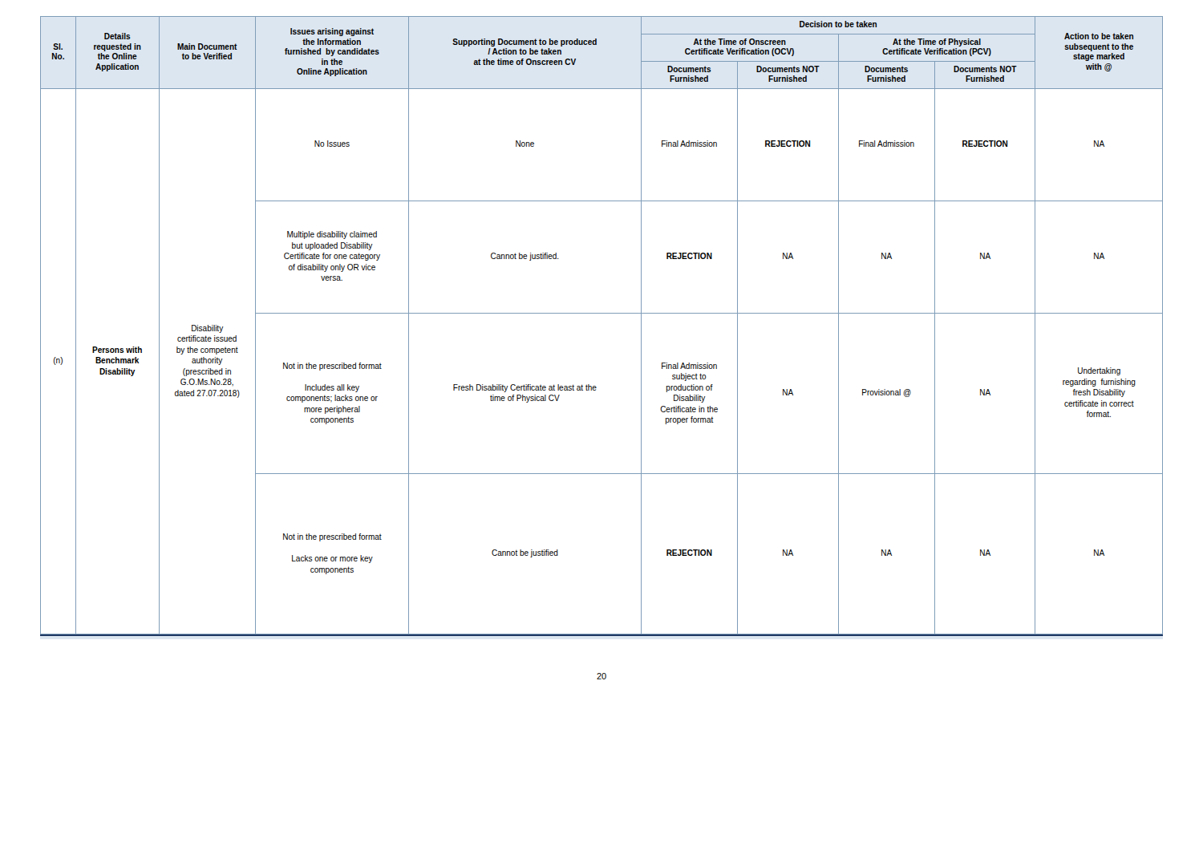| Sl. No. | Details requested in the Online Application | Main Document to be Verified | Issues arising against the Information furnished by candidates in the Online Application | Supporting Document to be produced / Action to be taken at the time of Onscreen CV | Decision to be taken | Action to be taken subsequent to the stage marked with @ |
| --- | --- | --- | --- | --- | --- | --- |
| At the Time of Onscreen Certificate Verification (OCV) | At the Time of Physical Certificate Verification (PCV) |
| Documents Furnished | Documents NOT Furnished | Documents Furnished | Documents NOT Furnished |
| (n) | Persons with Benchmark Disability | Disability certificate issued by the competent authority (prescribed in G.O.Ms.No.28, dated 27.07.2018) | No Issues | None | Final Admission | REJECTION | Final Admission | REJECTION | NA |
| Multiple disability claimed but uploaded Disability Certificate for one category of disability only OR vice versa. | Cannot be justified. | REJECTION | NA | NA | NA | NA |
| Not in the prescribed format Includes all key components; lacks one or more peripheral components | Fresh Disability Certificate at least at the time of Physical CV | Final Admission subject to production of Disability Certificate in the proper format | NA | Provisional @ | NA | Undertaking regarding furnishing fresh Disability certificate in correct format. |
| Not in the prescribed format Lacks one or more key components | Cannot be justified | REJECTION | NA | NA | NA | NA |
20